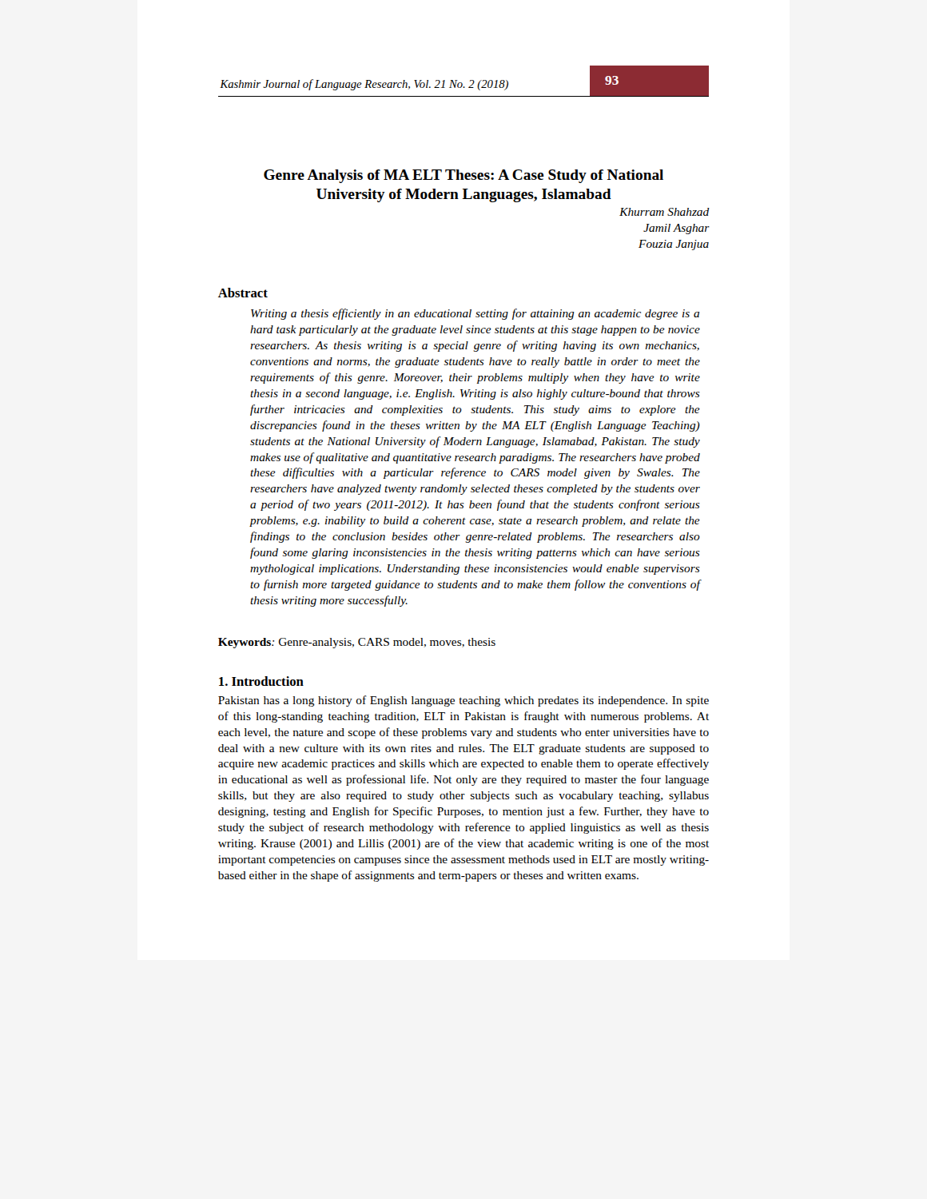Kashmir Journal of Language Research, Vol. 21 No. 2 (2018)
93
Genre Analysis of MA ELT Theses: A Case Study of National University of Modern Languages, Islamabad
Khurram Shahzad
Jamil Asghar
Fouzia Janjua
Abstract
Writing a thesis efficiently in an educational setting for attaining an academic degree is a hard task particularly at the graduate level since students at this stage happen to be novice researchers. As thesis writing is a special genre of writing having its own mechanics, conventions and norms, the graduate students have to really battle in order to meet the requirements of this genre. Moreover, their problems multiply when they have to write thesis in a second language, i.e. English. Writing is also highly culture-bound that throws further intricacies and complexities to students. This study aims to explore the discrepancies found in the theses written by the MA ELT (English Language Teaching) students at the National University of Modern Language, Islamabad, Pakistan. The study makes use of qualitative and quantitative research paradigms. The researchers have probed these difficulties with a particular reference to CARS model given by Swales. The researchers have analyzed twenty randomly selected theses completed by the students over a period of two years (2011-2012). It has been found that the students confront serious problems, e.g. inability to build a coherent case, state a research problem, and relate the findings to the conclusion besides other genre-related problems. The researchers also found some glaring inconsistencies in the thesis writing patterns which can have serious mythological implications. Understanding these inconsistencies would enable supervisors to furnish more targeted guidance to students and to make them follow the conventions of thesis writing more successfully.
Keywords: Genre-analysis, CARS model, moves, thesis
1. Introduction
Pakistan has a long history of English language teaching which predates its independence. In spite of this long-standing teaching tradition, ELT in Pakistan is fraught with numerous problems. At each level, the nature and scope of these problems vary and students who enter universities have to deal with a new culture with its own rites and rules. The ELT graduate students are supposed to acquire new academic practices and skills which are expected to enable them to operate effectively in educational as well as professional life. Not only are they required to master the four language skills, but they are also required to study other subjects such as vocabulary teaching, syllabus designing, testing and English for Specific Purposes, to mention just a few. Further, they have to study the subject of research methodology with reference to applied linguistics as well as thesis writing. Krause (2001) and Lillis (2001) are of the view that academic writing is one of the most important competencies on campuses since the assessment methods used in ELT are mostly writing-based either in the shape of assignments and term-papers or theses and written exams.